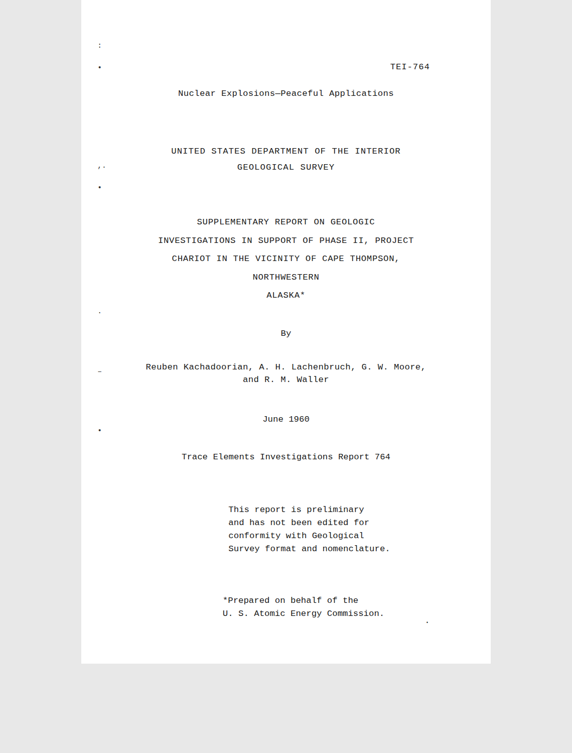: • ,. • · – •
TEI-764
Nuclear Explosions—Peaceful Applications
UNITED STATES DEPARTMENT OF THE INTERIOR
GEOLOGICAL SURVEY
SUPPLEMENTARY REPORT ON GEOLOGIC
INVESTIGATIONS IN SUPPORT OF PHASE II, PROJECT
CHARIOT IN THE VICINITY OF CAPE THOMPSON, NORTHWESTERN
ALASKA*
By
Reuben Kachadoorian, A. H. Lachenbruch, G. W. Moore, and R. M. Waller
June 1960
Trace Elements Investigations Report 764
This report is preliminary
and has not been edited for
conformity with Geological
Survey format and nomenclature.
*Prepared on behalf of the
U. S. Atomic Energy Commission.
.